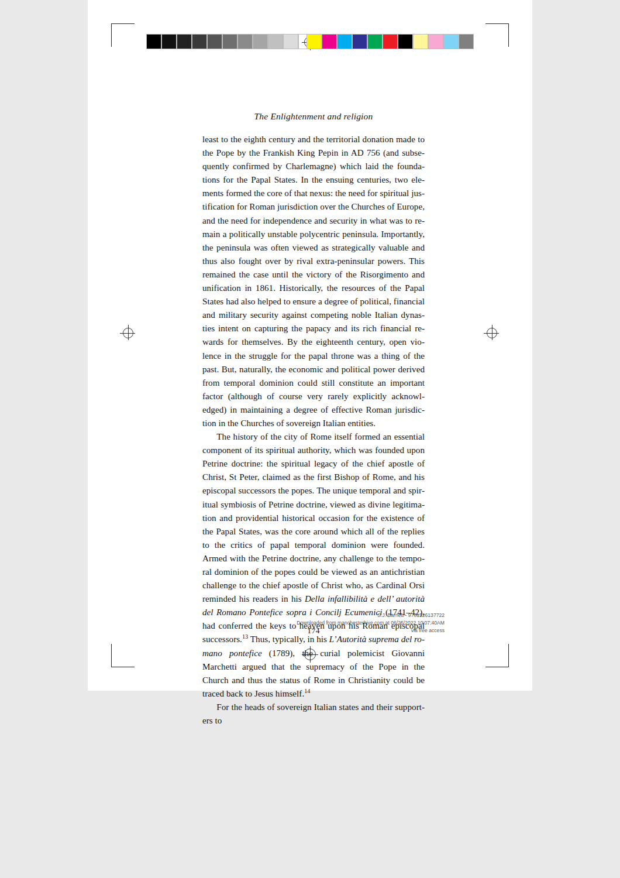The Enlightenment and religion
least to the eighth century and the territorial donation made to the Pope by the Frankish King Pepin in AD 756 (and subsequently confirmed by Charlemagne) which laid the foundations for the Papal States. In the ensuing centuries, two elements formed the core of that nexus: the need for spiritual justification for Roman jurisdiction over the Churches of Europe, and the need for independence and security in what was to remain a politically unstable polycentric peninsula. Importantly, the peninsula was often viewed as strategically valuable and thus also fought over by rival extra-peninsular powers. This remained the case until the victory of the Risorgimento and unification in 1861. Historically, the resources of the Papal States had also helped to ensure a degree of political, financial and military security against competing noble Italian dynasties intent on capturing the papacy and its rich financial rewards for themselves. By the eighteenth century, open violence in the struggle for the papal throne was a thing of the past. But, naturally, the economic and political power derived from temporal dominion could still constitute an important factor (although of course very rarely explicitly acknowledged) in maintaining a degree of effective Roman jurisdiction in the Churches of sovereign Italian entities.
The history of the city of Rome itself formed an essential component of its spiritual authority, which was founded upon Petrine doctrine: the spiritual legacy of the chief apostle of Christ, St Peter, claimed as the first Bishop of Rome, and his episcopal successors the popes. The unique temporal and spiritual symbiosis of Petrine doctrine, viewed as divine legitimation and providential historical occasion for the existence of the Papal States, was the core around which all of the replies to the critics of papal temporal dominion were founded. Armed with the Petrine doctrine, any challenge to the temporal dominion of the popes could be viewed as an antichristian challenge to the chief apostle of Christ who, as Cardinal Orsi reminded his readers in his Della infallibilità e dell’ autorità del Romano Pontefice sopra i Concilj Ecumenici (1741–42), had conferred the keys to heaven upon his Roman episcopal successors.13 Thus, typically, in his L’Autorità suprema del romano pontefice (1789), the curial polemicist Giovanni Marchetti argued that the supremacy of the Pope in the Church and thus the status of Rome in Christianity could be traced back to Jesus himself.14
For the heads of sovereign Italian states and their supporters to
174
S.J. Barnett - 9781526137722
Downloaded from manchesterhive.com at 06/25/2022 10:07:40AM
via free access